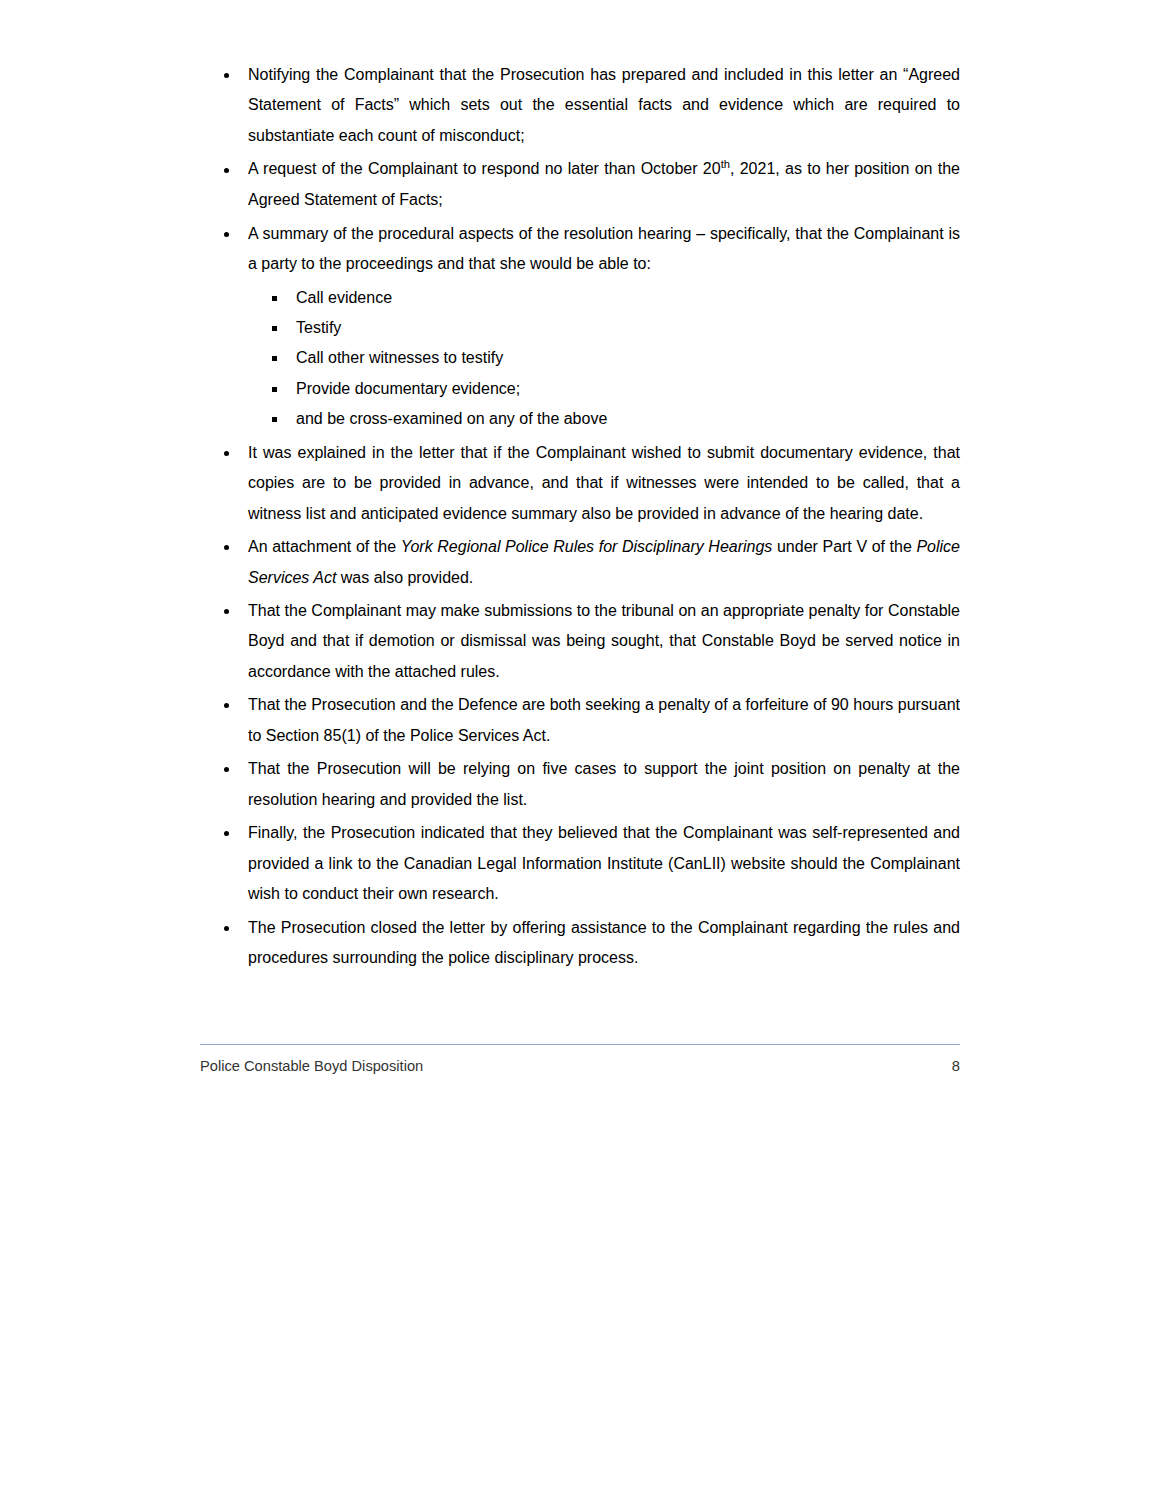Notifying the Complainant that the Prosecution has prepared and included in this letter an “Agreed Statement of Facts” which sets out the essential facts and evidence which are required to substantiate each count of misconduct;
A request of the Complainant to respond no later than October 20th, 2021, as to her position on the Agreed Statement of Facts;
A summary of the procedural aspects of the resolution hearing – specifically, that the Complainant is a party to the proceedings and that she would be able to:
Call evidence
Testify
Call other witnesses to testify
Provide documentary evidence;
and be cross-examined on any of the above
It was explained in the letter that if the Complainant wished to submit documentary evidence, that copies are to be provided in advance, and that if witnesses were intended to be called, that a witness list and anticipated evidence summary also be provided in advance of the hearing date.
An attachment of the York Regional Police Rules for Disciplinary Hearings under Part V of the Police Services Act was also provided.
That the Complainant may make submissions to the tribunal on an appropriate penalty for Constable Boyd and that if demotion or dismissal was being sought, that Constable Boyd be served notice in accordance with the attached rules.
That the Prosecution and the Defence are both seeking a penalty of a forfeiture of 90 hours pursuant to Section 85(1) of the Police Services Act.
That the Prosecution will be relying on five cases to support the joint position on penalty at the resolution hearing and provided the list.
Finally, the Prosecution indicated that they believed that the Complainant was self-represented and provided a link to the Canadian Legal Information Institute (CanLII) website should the Complainant wish to conduct their own research.
The Prosecution closed the letter by offering assistance to the Complainant regarding the rules and procedures surrounding the police disciplinary process.
Police Constable Boyd Disposition 8